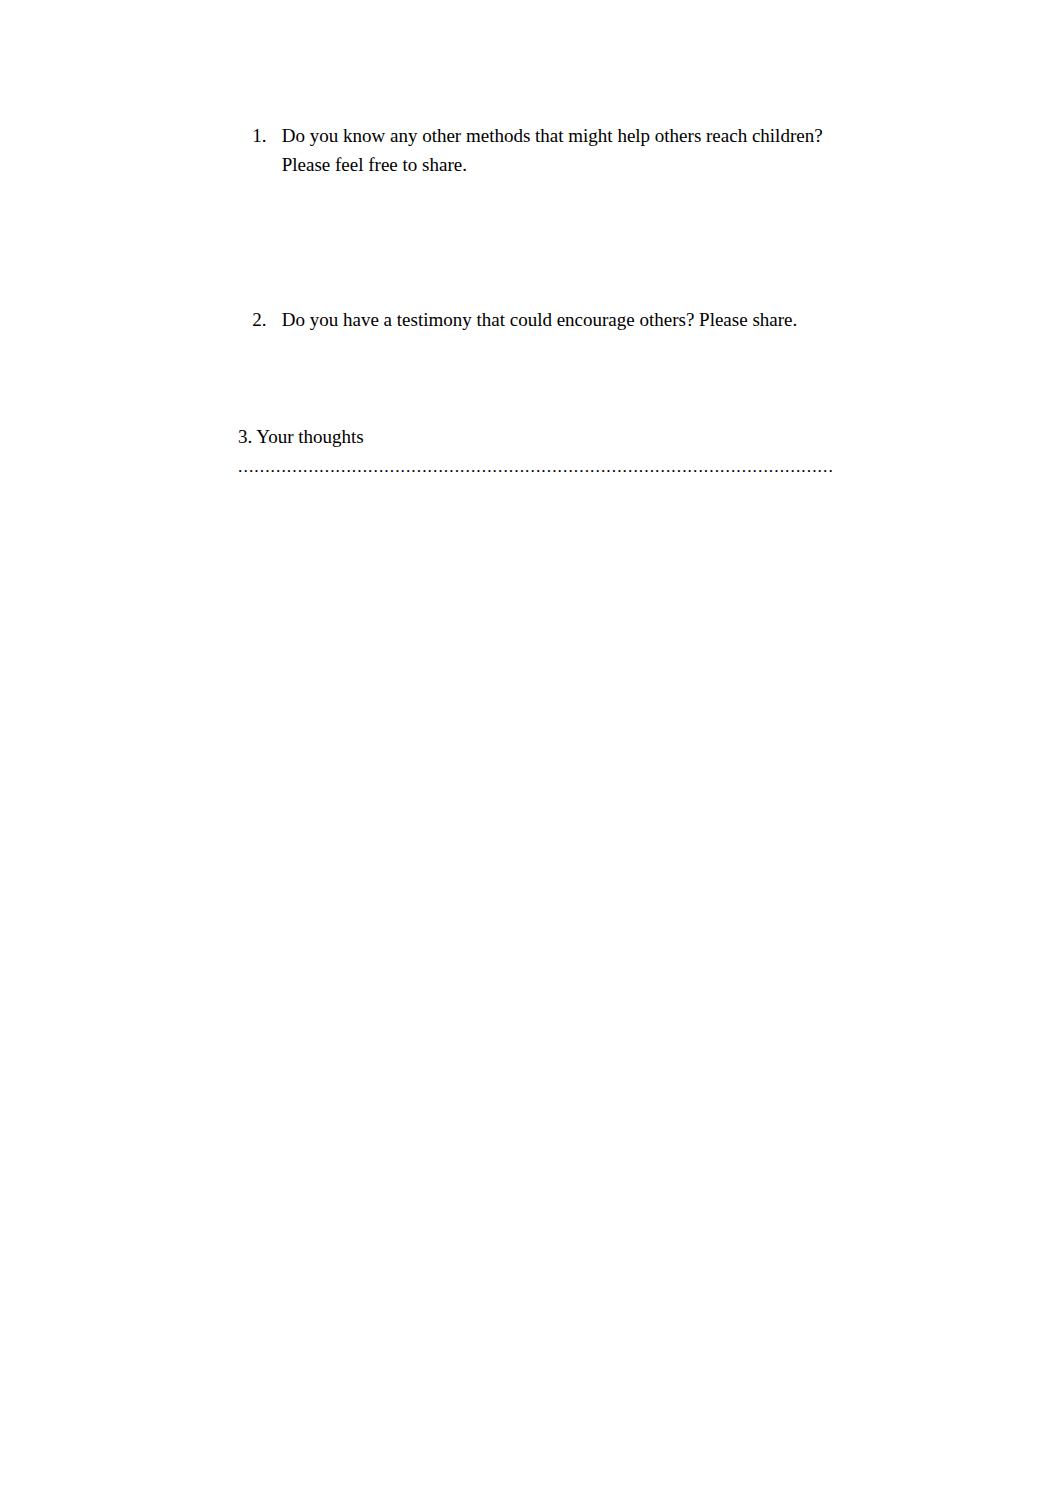Do you know any other methods that might help others reach children? Please feel free to share.
Do you have a testimony that could encourage others? Please share.
3. Your thoughts ..............................................................................................................